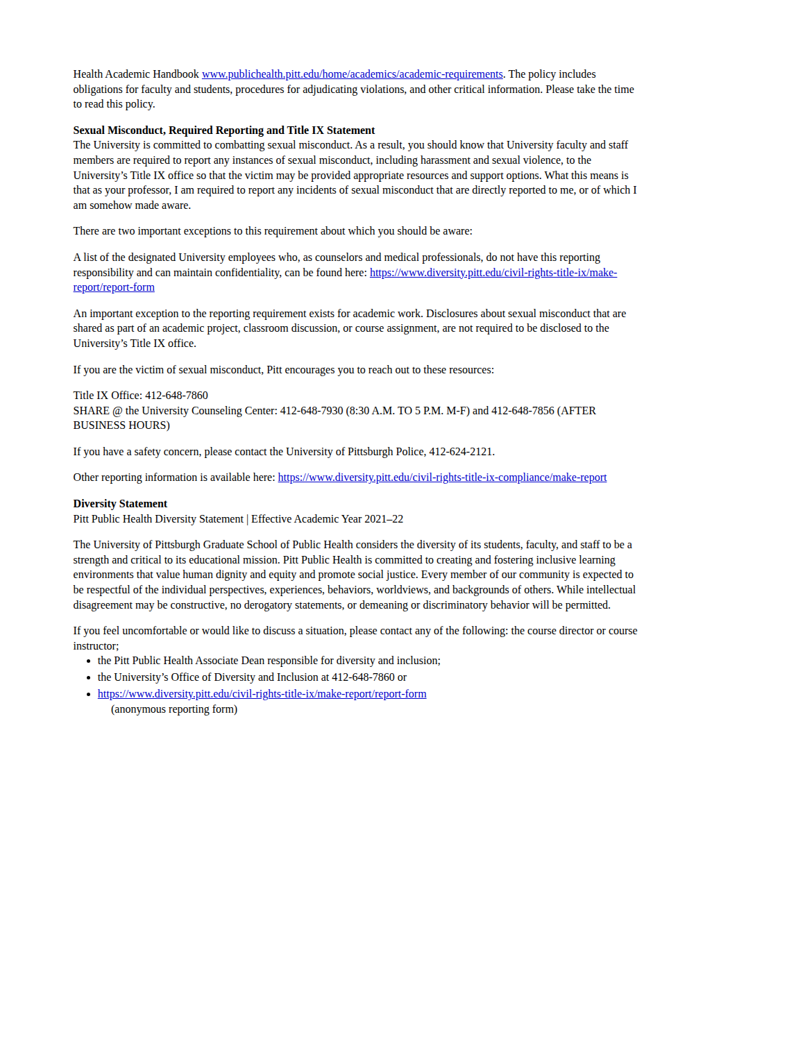Health Academic Handbook www.publichealth.pitt.edu/home/academics/academic-requirements. The policy includes obligations for faculty and students, procedures for adjudicating violations, and other critical information. Please take the time to read this policy.
Sexual Misconduct, Required Reporting and Title IX Statement
The University is committed to combatting sexual misconduct. As a result, you should know that University faculty and staff members are required to report any instances of sexual misconduct, including harassment and sexual violence, to the University’s Title IX office so that the victim may be provided appropriate resources and support options. What this means is that as your professor, I am required to report any incidents of sexual misconduct that are directly reported to me, or of which I am somehow made aware.
There are two important exceptions to this requirement about which you should be aware:
A list of the designated University employees who, as counselors and medical professionals, do not have this reporting responsibility and can maintain confidentiality, can be found here: https://www.diversity.pitt.edu/civil-rights-title-ix/make-report/report-form
An important exception to the reporting requirement exists for academic work. Disclosures about sexual misconduct that are shared as part of an academic project, classroom discussion, or course assignment, are not required to be disclosed to the University’s Title IX office.
If you are the victim of sexual misconduct, Pitt encourages you to reach out to these resources:
Title IX Office: 412-648-7860
SHARE @ the University Counseling Center: 412-648-7930 (8:30 A.M. TO 5 P.M. M-F) and 412-648-7856 (AFTER BUSINESS HOURS)
If you have a safety concern, please contact the University of Pittsburgh Police, 412-624-2121.
Other reporting information is available here: https://www.diversity.pitt.edu/civil-rights-title-ix-compliance/make-report
Diversity Statement
Pitt Public Health Diversity Statement | Effective Academic Year 2021–22
The University of Pittsburgh Graduate School of Public Health considers the diversity of its students, faculty, and staff to be a strength and critical to its educational mission. Pitt Public Health is committed to creating and fostering inclusive learning environments that value human dignity and equity and promote social justice. Every member of our community is expected to be respectful of the individual perspectives, experiences, behaviors, worldviews, and backgrounds of others. While intellectual disagreement may be constructive, no derogatory statements, or demeaning or discriminatory behavior will be permitted.
If you feel uncomfortable or would like to discuss a situation, please contact any of the following: the course director or course instructor;
the Pitt Public Health Associate Dean responsible for diversity and inclusion;
the University’s Office of Diversity and Inclusion at 412-648-7860 or
https://www.diversity.pitt.edu/civil-rights-title-ix/make-report/report-form (anonymous reporting form)